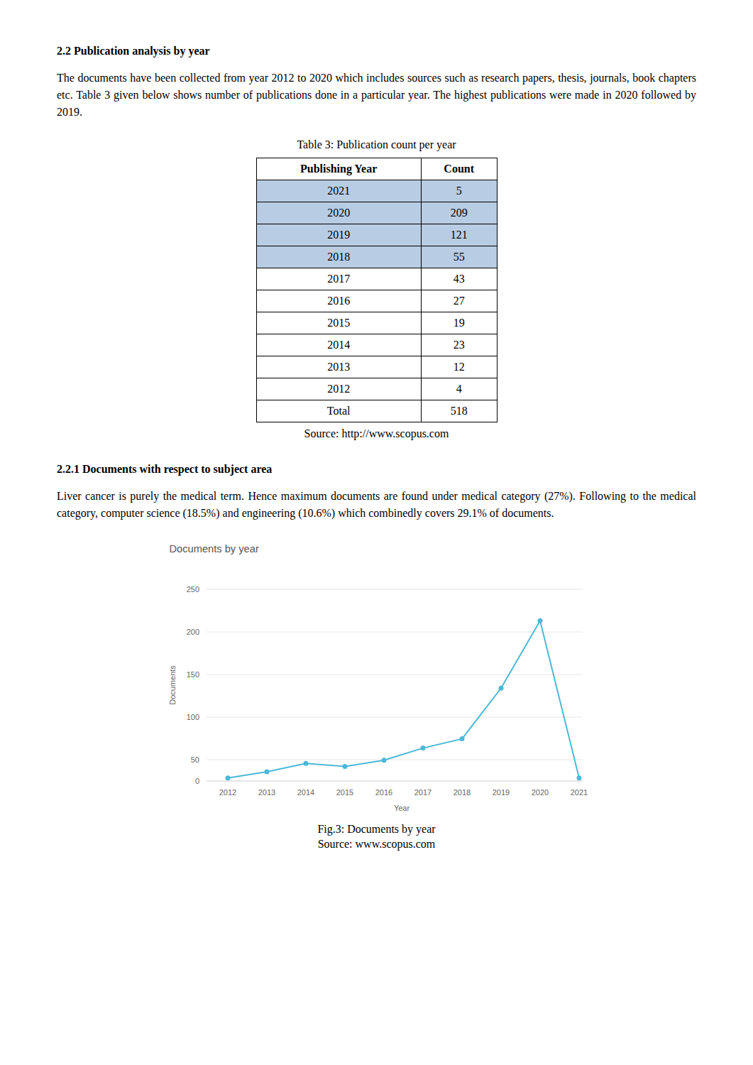2.2 Publication analysis by year
The documents have been collected from year 2012 to 2020 which includes sources such as research papers, thesis, journals, book chapters etc. Table 3 given below shows number of publications done in a particular year. The highest publications were made in 2020 followed by 2019.
Table 3: Publication count per year
| Publishing Year | Count |
| --- | --- |
| 2021 | 5 |
| 2020 | 209 |
| 2019 | 121 |
| 2018 | 55 |
| 2017 | 43 |
| 2016 | 27 |
| 2015 | 19 |
| 2014 | 23 |
| 2013 | 12 |
| 2012 | 4 |
| Total | 518 |
Source: http://www.scopus.com
2.2.1 Documents with respect to subject area
Liver cancer is purely the medical term. Hence maximum documents are found under medical category (27%). Following to the medical category, computer science (18.5%) and engineering (10.6%) which combinedly covers 29.1% of documents.
Documents by year
250 200 150 100 50 0 Documents 2012 2013 2014 2015 2016 2017 2018 2019 2020 2021 Year
Fig.3: Documents by year
Source: www.scopus.com